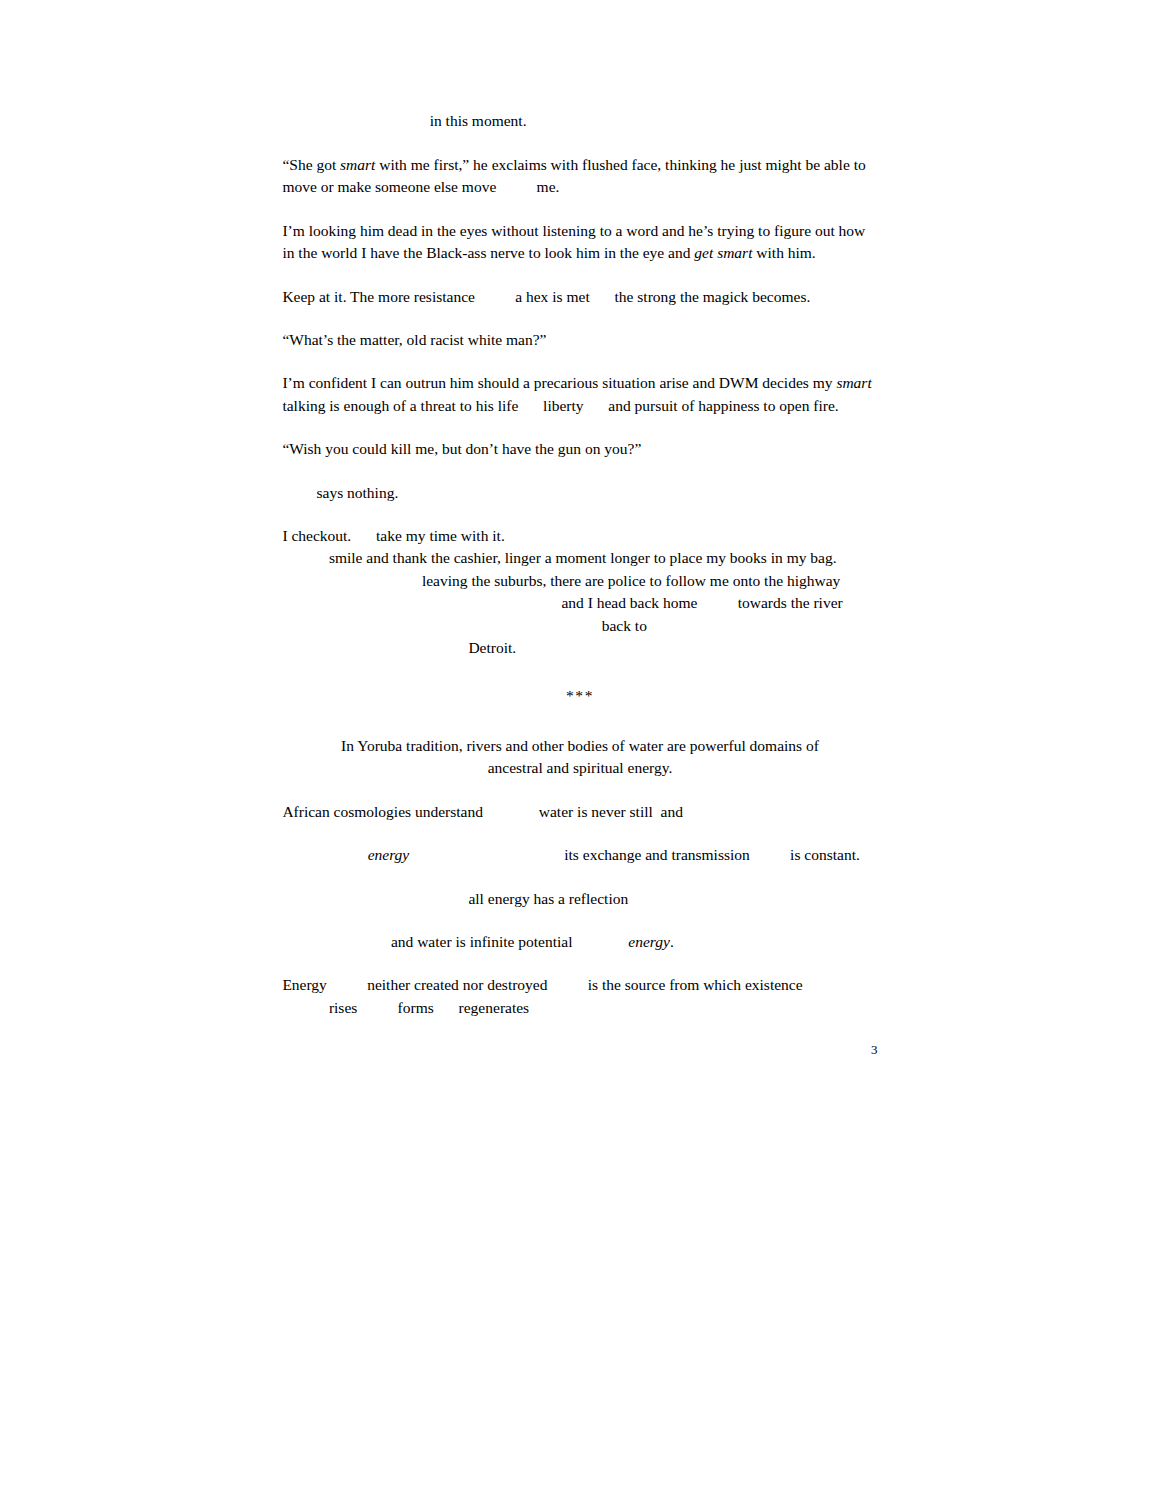in this moment.
“She got smart with me first,” he exclaims with flushed face, thinking he just might be able to move or make someone else move me.
I’m looking him dead in the eyes without listening to a word and he’s trying to figure out how in the world I have the Black-ass nerve to look him in the eye and get smart with him.
Keep at it. The more resistance a hex is met the strong the magick becomes.
“What’s the matter, old racist white man?”
I’m confident I can outrun him should a precarious situation arise and DWM decides my smart talking is enough of a threat to his life liberty and pursuit of happiness to open fire.
“Wish you could kill me, but don’t have the gun on you?”
says nothing.
I checkout. take my time with it. smile and thank the cashier, linger a moment longer to place my books in my bag. leaving the suburbs, there are police to follow me onto the highway and I head back home towards the river back to Detroit.
***
In Yoruba tradition, rivers and other bodies of water are powerful domains of ancestral and spiritual energy.
African cosmologies understand water is never still and
energy its exchange and transmission is constant.
all energy has a reflection
and water is infinite potential energy.
Energy neither created nor destroyed is the source from which existence rises forms regenerates
3